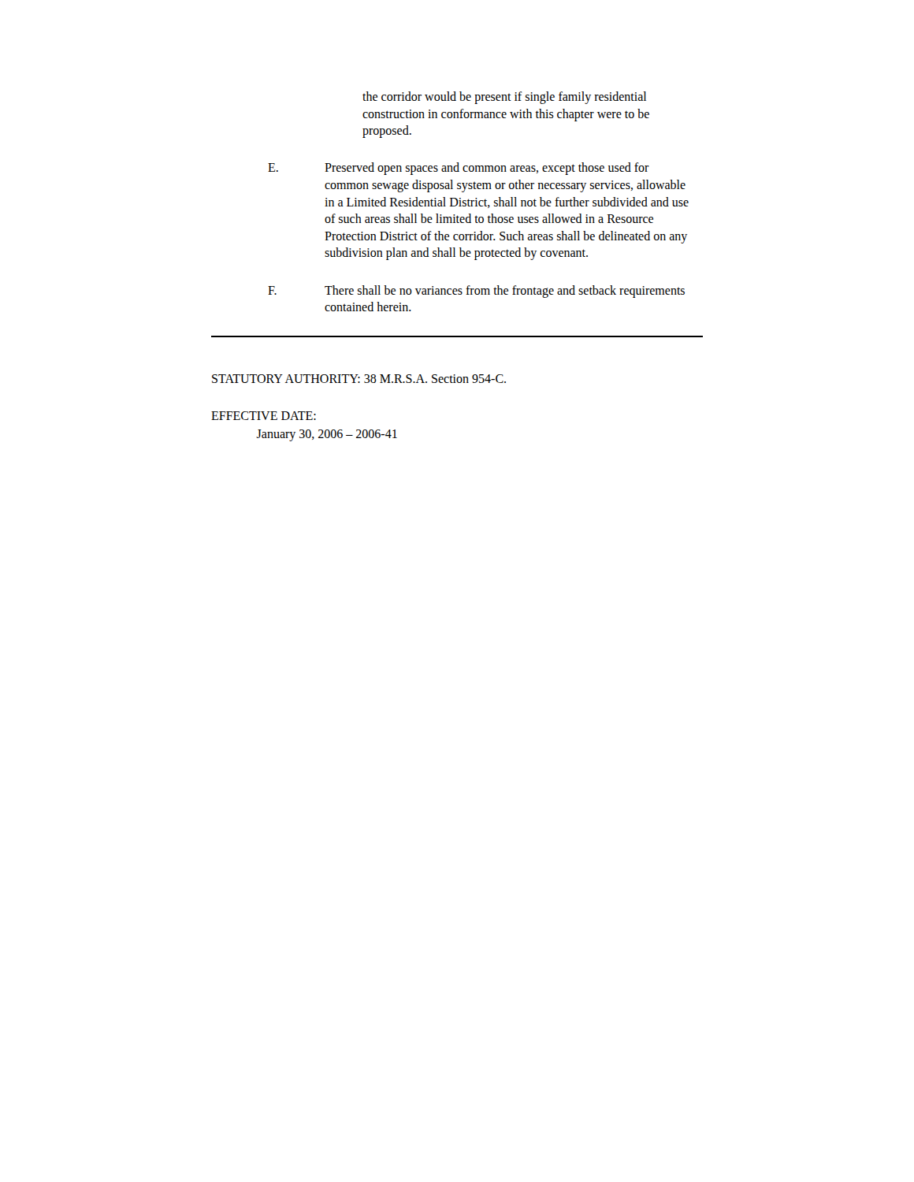the corridor would be present if single family residential construction in conformance with this chapter were to be proposed.
E.
Preserved open spaces and common areas, except those used for common sewage disposal system or other necessary services, allowable in a Limited Residential District, shall not be further subdivided and use of such areas shall be limited to those uses allowed in a Resource Protection District of the corridor. Such areas shall be delineated on any subdivision plan and shall be protected by covenant.
F.
There shall be no variances from the frontage and setback requirements contained herein.
STATUTORY AUTHORITY: 38 M.R.S.A. Section 954-C.
EFFECTIVE DATE:
January 30, 2006 – 2006-41